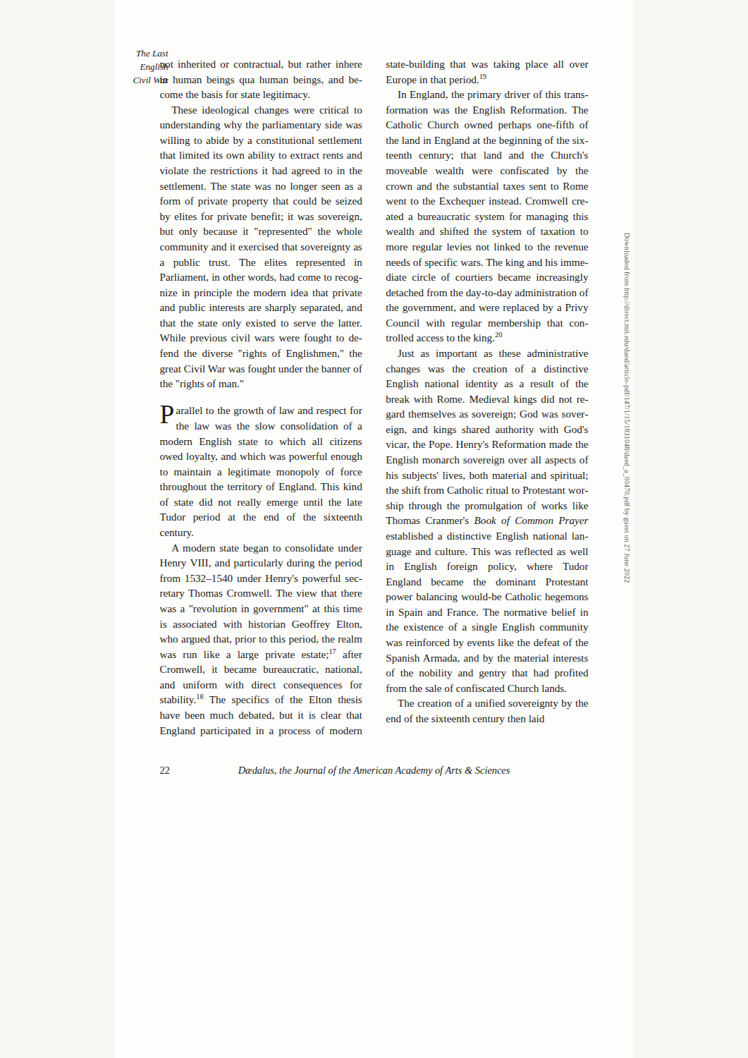The Last
English
Civil War
Downloaded from http://direct.mit.edu/daed/article-pdf/147/1/15/1831048/daed_a_00470.pdf by guest on 27 June 2022
not inherited or contractual, but rather inhere in human beings qua human beings, and become the basis for state legitimacy.
These ideological changes were critical to understanding why the parliamentary side was willing to abide by a constitutional settlement that limited its own ability to extract rents and violate the restrictions it had agreed to in the settlement. The state was no longer seen as a form of private property that could be seized by elites for private benefit; it was sovereign, but only because it "represented" the whole community and it exercised that sovereignty as a public trust. The elites represented in Parliament, in other words, had come to recognize in principle the modern idea that private and public interests are sharply separated, and that the state only existed to serve the latter. While previous civil wars were fought to defend the diverse "rights of Englishmen," the great Civil War was fought under the banner of the "rights of man."
Parallel to the growth of law and respect for the law was the slow consolidation of a modern English state to which all citizens owed loyalty, and which was powerful enough to maintain a legitimate monopoly of force throughout the territory of England. This kind of state did not really emerge until the late Tudor period at the end of the sixteenth century.
A modern state began to consolidate under Henry VIII, and particularly during the period from 1532–1540 under Henry's powerful secretary Thomas Cromwell. The view that there was a "revolution in government" at this time is associated with historian Geoffrey Elton, who argued that, prior to this period, the realm was run like a large private estate;17 after Cromwell, it became bureaucratic, national, and uniform with direct consequences for stability.18 The specifics of the Elton thesis have been much debated, but it is clear that England participated in a process of modern state-building that was taking place all over Europe in that period.19
In England, the primary driver of this transformation was the English Reformation. The Catholic Church owned perhaps one-fifth of the land in England at the beginning of the sixteenth century; that land and the Church's moveable wealth were confiscated by the crown and the substantial taxes sent to Rome went to the Exchequer instead. Cromwell created a bureaucratic system for managing this wealth and shifted the system of taxation to more regular levies not linked to the revenue needs of specific wars. The king and his immediate circle of courtiers became increasingly detached from the day-to-day administration of the government, and were replaced by a Privy Council with regular membership that controlled access to the king.20
Just as important as these administrative changes was the creation of a distinctive English national identity as a result of the break with Rome. Medieval kings did not regard themselves as sovereign; God was sovereign, and kings shared authority with God's vicar, the Pope. Henry's Reformation made the English monarch sovereign over all aspects of his subjects' lives, both material and spiritual; the shift from Catholic ritual to Protestant worship through the promulgation of works like Thomas Cranmer's Book of Common Prayer established a distinctive English national language and culture. This was reflected as well in English foreign policy, where Tudor England became the dominant Protestant power balancing would-be Catholic hegemons in Spain and France. The normative belief in the existence of a single English community was reinforced by events like the defeat of the Spanish Armada, and by the material interests of the nobility and gentry that had profited from the sale of confiscated Church lands.
The creation of a unified sovereignty by the end of the sixteenth century then laid
22
Dædalus, the Journal of the American Academy of Arts & Sciences